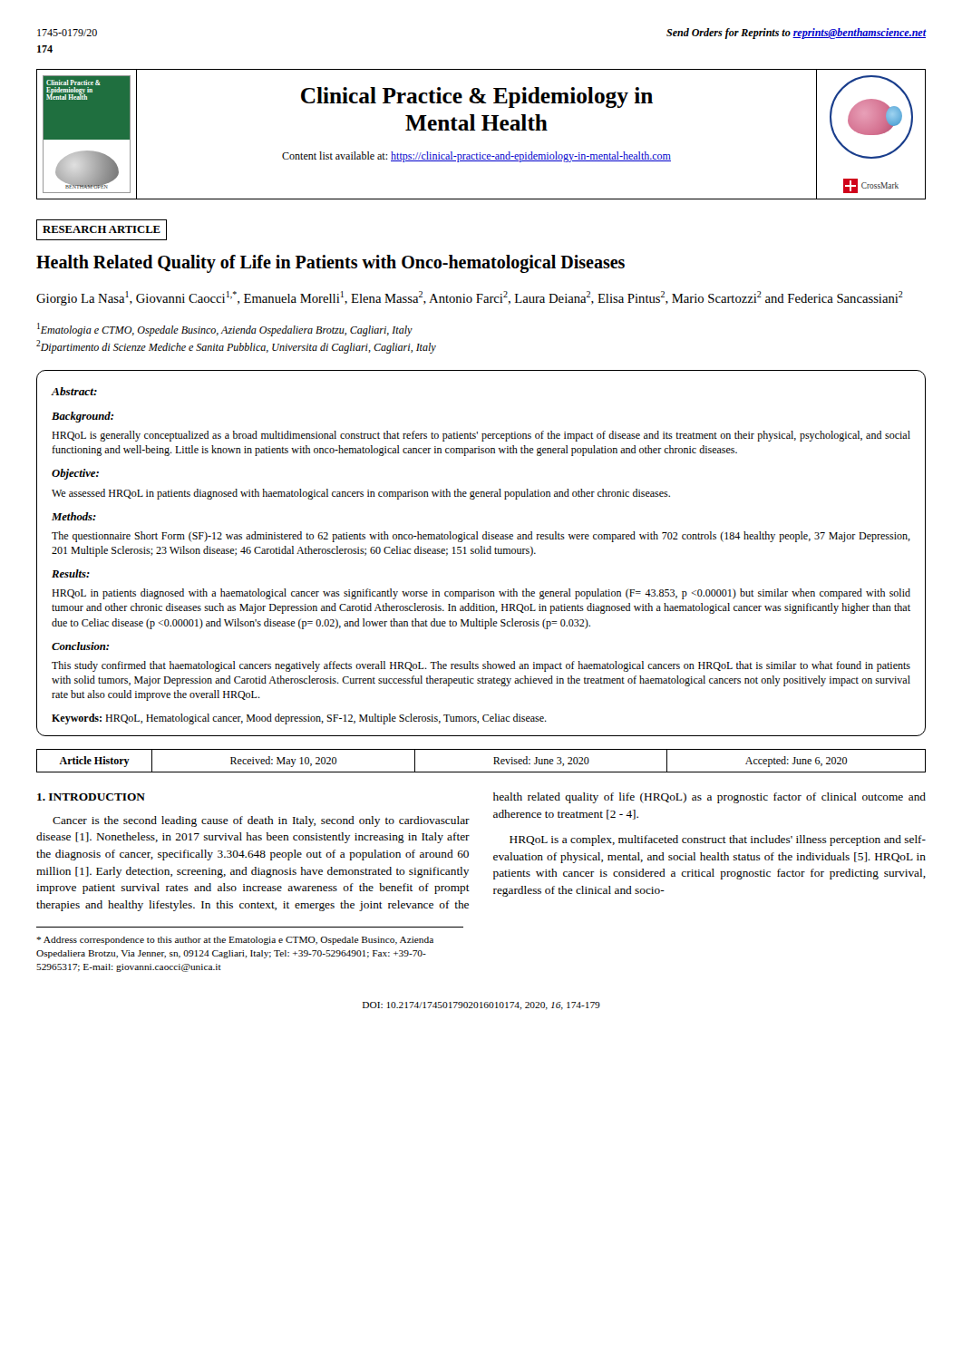1745-0179/20 Send Orders for Reprints to reprints@benthamscience.net
174
Clinical Practice &
Epidemiology in
Mental Health
BENTHAM OPEN
Clinical Practice & Epidemiology in
Mental Health
Content list available at: https://clinical-practice-and-epidemiology-in-mental-health.com
CrossMark
RESEARCH ARTICLE
Health Related Quality of Life in Patients with Onco-hematological Diseases
Giorgio La Nasa1, Giovanni Caocci1,*, Emanuela Morelli1, Elena Massa2, Antonio Farci2, Laura Deiana2, Elisa Pintus2, Mario Scartozzi2 and Federica Sancassiani2
1Ematologia e CTMO, Ospedale Businco, Azienda Ospedaliera Brotzu, Cagliari, Italy
2Dipartimento di Scienze Mediche e Sanita Pubblica, Universita di Cagliari, Cagliari, Italy
Abstract:
Background:
HRQoL is generally conceptualized as a broad multidimensional construct that refers to patients' perceptions of the impact of disease and its treatment on their physical, psychological, and social functioning and well-being. Little is known in patients with onco-hematological cancer in comparison with the general population and other chronic diseases.
Objective:
We assessed HRQoL in patients diagnosed with haematological cancers in comparison with the general population and other chronic diseases.
Methods:
The questionnaire Short Form (SF)-12 was administered to 62 patients with onco-hematological disease and results were compared with 702 controls (184 healthy people, 37 Major Depression, 201 Multiple Sclerosis; 23 Wilson disease; 46 Carotidal Atherosclerosis; 60 Celiac disease; 151 solid tumours).
Results:
HRQoL in patients diagnosed with a haematological cancer was significantly worse in comparison with the general population (F= 43.853, p <0.00001) but similar when compared with solid tumour and other chronic diseases such as Major Depression and Carotid Atherosclerosis. In addition, HRQoL in patients diagnosed with a haematological cancer was significantly higher than that due to Celiac disease (p <0.00001) and Wilson's disease (p= 0.02), and lower than that due to Multiple Sclerosis (p= 0.032).
Conclusion:
This study confirmed that haematological cancers negatively affects overall HRQoL. The results showed an impact of haematological cancers on HRQoL that is similar to what found in patients with solid tumors, Major Depression and Carotid Atherosclerosis. Current successful therapeutic strategy achieved in the treatment of haematological cancers not only positively impact on survival rate but also could improve the overall HRQoL.
Keywords: HRQoL, Hematological cancer, Mood depression, SF-12, Multiple Sclerosis, Tumors, Celiac disease.
Article History
Received: May 10, 2020
Revised: June 3, 2020
Accepted: June 6, 2020
1. INTRODUCTION
Cancer is the second leading cause of death in Italy, second only to cardiovascular disease [1]. Nonetheless, in 2017 survival has been consistently increasing in Italy after the diagnosis of cancer, specifically 3.304.648 people out of a population of around 60 million [1]. Early detection, screening, and diagnosis have demonstrated to significantly improve patient survival rates and also increase awareness of the benefit of prompt therapies and healthy lifestyles. In this context, it emerges the joint relevance of the health related quality of life (HRQoL) as a prognostic factor of clinical outcome and adherence to treatment [2 - 4].
HRQoL is a complex, multifaceted construct that includes' illness perception and self-evaluation of physical, mental, and social health status of the individuals [5]. HRQoL in patients with cancer is considered a critical prognostic factor for predicting survival, regardless of the clinical and socio-
* Address correspondence to this author at the Ematologia e CTMO, Ospedale Businco, Azienda Ospedaliera Brotzu, Via Jenner, sn, 09124 Cagliari, Italy; Tel: +39-70-52964901; Fax: +39-70-52965317; E-mail: giovanni.caocci@unica.it
DOI: 10.2174/1745017902016010174, 2020, 16, 174-179